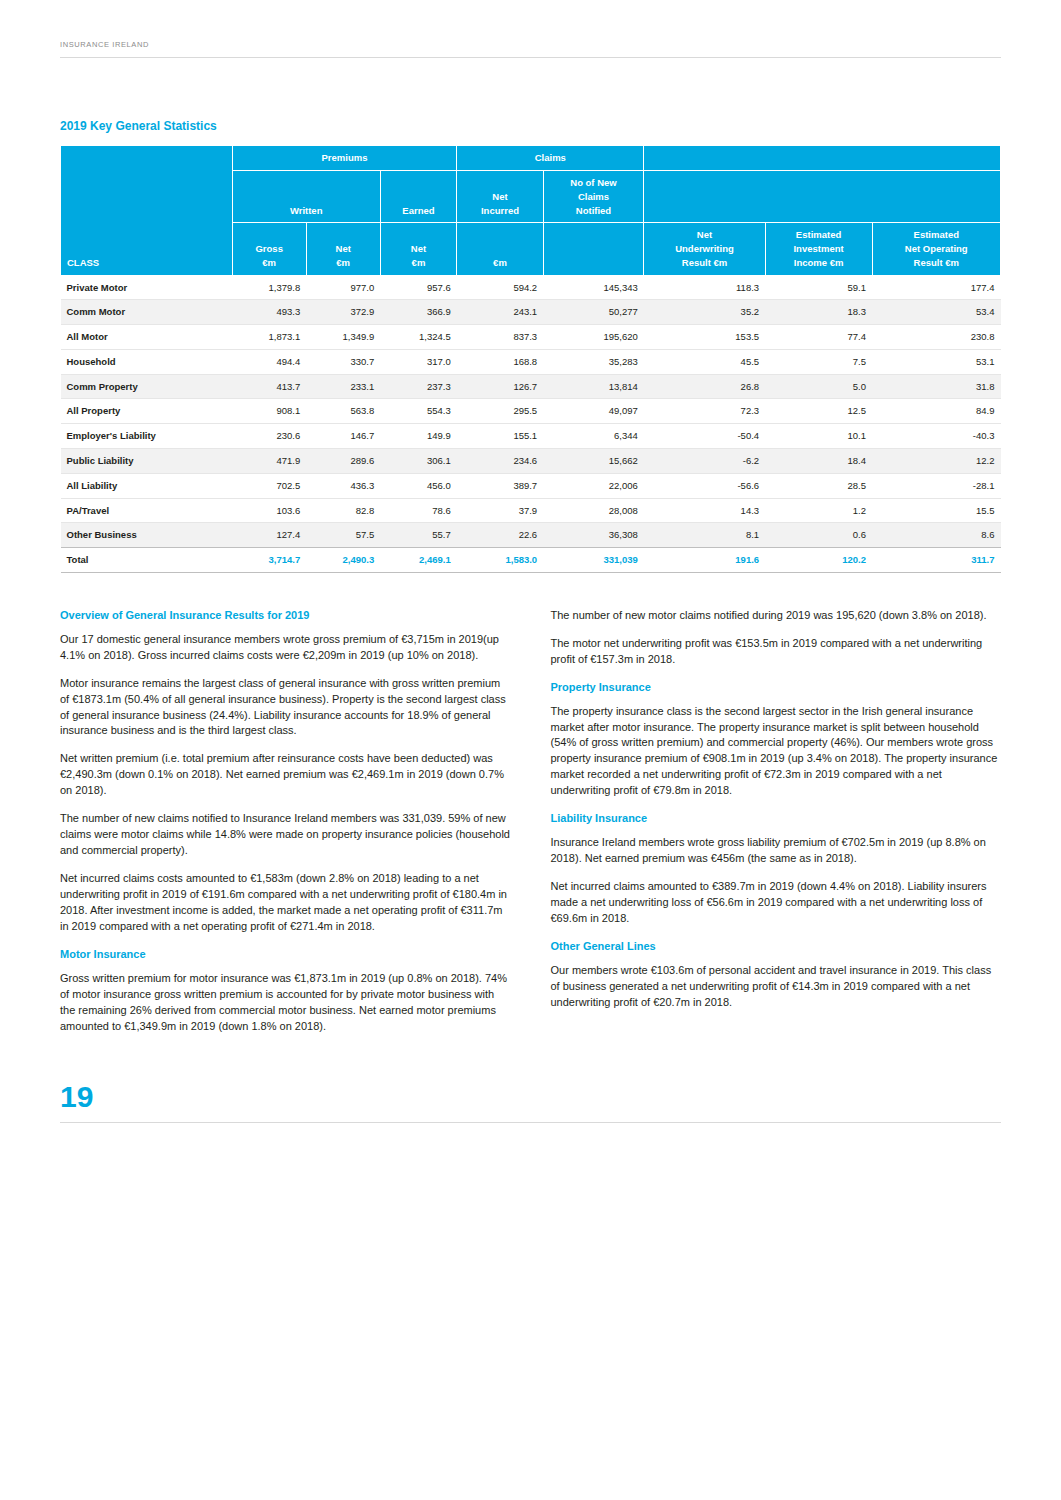INSURANCE IRELAND
2019 Key General Statistics
| CLASS | Premiums | Claims | |
| --- | --- | --- | --- |
| Written | Earned | Net Incurred | No of New Claims Notified | |
| Gross €m | Net €m | Net €m | €m | | Net Underwriting Result €m | Estimated Investment Income €m | Estimated Net Operating Result €m |
| Private Motor | 1,379.8 | 977.0 | 957.6 | 594.2 | 145,343 | 118.3 | 59.1 | 177.4 |
| Comm Motor | 493.3 | 372.9 | 366.9 | 243.1 | 50,277 | 35.2 | 18.3 | 53.4 |
| All Motor | 1,873.1 | 1,349.9 | 1,324.5 | 837.3 | 195,620 | 153.5 | 77.4 | 230.8 |
| Household | 494.4 | 330.7 | 317.0 | 168.8 | 35,283 | 45.5 | 7.5 | 53.1 |
| Comm Property | 413.7 | 233.1 | 237.3 | 126.7 | 13,814 | 26.8 | 5.0 | 31.8 |
| All Property | 908.1 | 563.8 | 554.3 | 295.5 | 49,097 | 72.3 | 12.5 | 84.9 |
| Employer's Liability | 230.6 | 146.7 | 149.9 | 155.1 | 6,344 | -50.4 | 10.1 | -40.3 |
| Public Liability | 471.9 | 289.6 | 306.1 | 234.6 | 15,662 | -6.2 | 18.4 | 12.2 |
| All Liability | 702.5 | 436.3 | 456.0 | 389.7 | 22,006 | -56.6 | 28.5 | -28.1 |
| PA/Travel | 103.6 | 82.8 | 78.6 | 37.9 | 28,008 | 14.3 | 1.2 | 15.5 |
| Other Business | 127.4 | 57.5 | 55.7 | 22.6 | 36,308 | 8.1 | 0.6 | 8.6 |
| Total | 3,714.7 | 2,490.3 | 2,469.1 | 1,583.0 | 331,039 | 191.6 | 120.2 | 311.7 |
Overview of General Insurance Results for 2019
Our 17 domestic general insurance members wrote gross premium of €3,715m in 2019(up 4.1% on 2018). Gross incurred claims costs were €2,209m in 2019 (up 10% on 2018).
Motor insurance remains the largest class of general insurance with gross written premium of €1873.1m (50.4% of all general insurance business). Property is the second largest class of general insurance business (24.4%). Liability insurance accounts for 18.9% of general insurance business and is the third largest class.
Net written premium (i.e. total premium after reinsurance costs have been deducted) was €2,490.3m (down 0.1% on 2018). Net earned premium was €2,469.1m in 2019 (down 0.7% on 2018).
The number of new claims notified to Insurance Ireland members was 331,039. 59% of new claims were motor claims while 14.8% were made on property insurance policies (household and commercial property).
Net incurred claims costs amounted to €1,583m (down 2.8% on 2018) leading to a net underwriting profit in 2019 of €191.6m compared with a net underwriting profit of €180.4m in 2018. After investment income is added, the market made a net operating profit of €311.7m in 2019 compared with a net operating profit of €271.4m in 2018.
Motor Insurance
Gross written premium for motor insurance was €1,873.1m in 2019 (up 0.8% on 2018). 74% of motor insurance gross written premium is accounted for by private motor business with the remaining 26% derived from commercial motor business. Net earned motor premiums amounted to €1,349.9m in 2019 (down 1.8% on 2018).
The number of new motor claims notified during 2019 was 195,620 (down 3.8% on 2018).
The motor net underwriting profit was €153.5m in 2019 compared with a net underwriting profit of €157.3m in 2018.
Property Insurance
The property insurance class is the second largest sector in the Irish general insurance market after motor insurance. The property insurance market is split between household (54% of gross written premium) and commercial property (46%). Our members wrote gross property insurance premium of €908.1m in 2019 (up 3.4% on 2018). The property insurance market recorded a net underwriting profit of €72.3m in 2019 compared with a net underwriting profit of €79.8m in 2018.
Liability Insurance
Insurance Ireland members wrote gross liability premium of €702.5m in 2019 (up 8.8% on 2018). Net earned premium was €456m (the same as in 2018).
Net incurred claims amounted to €389.7m in 2019 (down 4.4% on 2018). Liability insurers made a net underwriting loss of €56.6m in 2019 compared with a net underwriting loss of €69.6m in 2018.
Other General Lines
Our members wrote €103.6m of personal accident and travel insurance in 2019. This class of business generated a net underwriting profit of €14.3m in 2019 compared with a net underwriting profit of €20.7m in 2018.
19